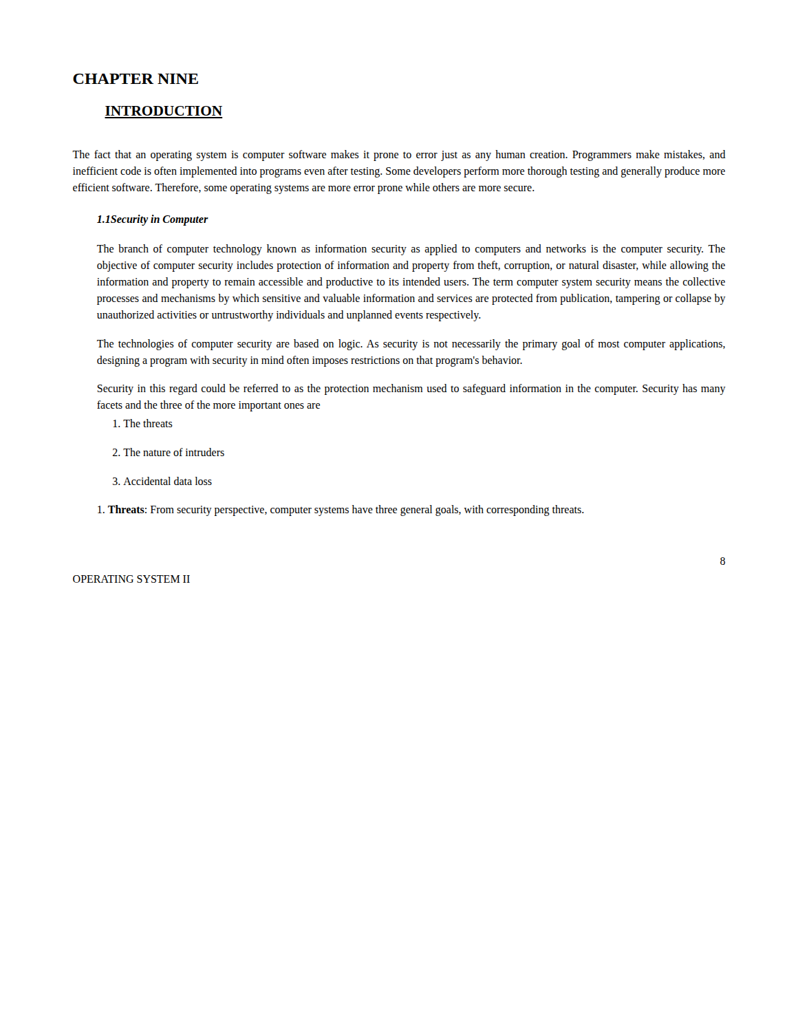CHAPTER NINE
INTRODUCTION
The fact that an operating system is computer software makes it prone to error just as any human creation. Programmers make mistakes, and inefficient code is often implemented into programs even after testing. Some developers perform more thorough testing and generally produce more efficient software. Therefore, some operating systems are more error prone while others are more secure.
1.1Security in Computer
The branch of computer technology known as information security as applied to computers and networks is the computer security. The objective of computer security includes protection of information and property from theft, corruption, or natural disaster, while allowing the information and property to remain accessible and productive to its intended users. The term computer system security means the collective processes and mechanisms by which sensitive and valuable information and services are protected from publication, tampering or collapse by unauthorized activities or untrustworthy individuals and unplanned events respectively.
The technologies of computer security are based on logic. As security is not necessarily the primary goal of most computer applications, designing a program with security in mind often imposes restrictions on that program's behavior.
Security in this regard could be referred to as the protection mechanism used to safeguard information in the computer. Security has many facets and the three of the more important ones are
The threats
The nature of intruders
Accidental data loss
1. Threats: From security perspective, computer systems have three general goals, with corresponding threats.
8
OPERATING SYSTEM II